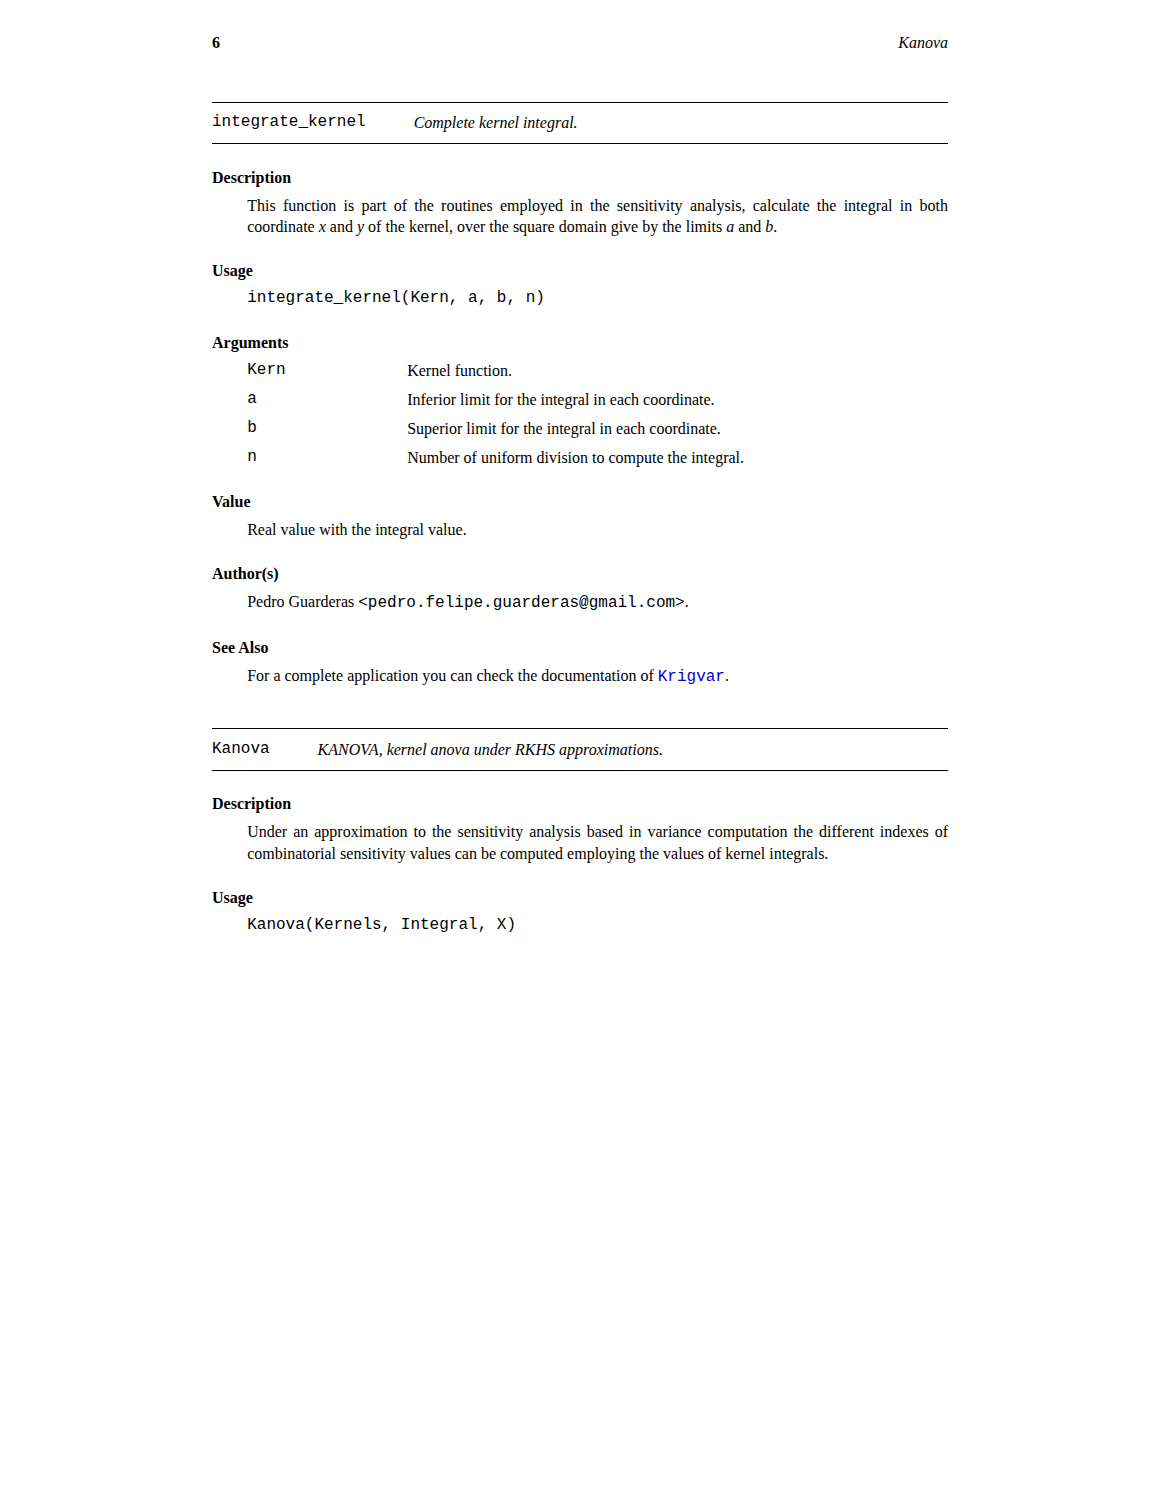6 Kanova
integrate_kernel Complete kernel integral.
Description
This function is part of the routines employed in the sensitivity analysis, calculate the integral in both coordinate x and y of the kernel, over the square domain give by the limits a and b.
Usage
integrate_kernel(Kern, a, b, n)
Arguments
Kern
Kernel function.
a
Inferior limit for the integral in each coordinate.
b
Superior limit for the integral in each coordinate.
n
Number of uniform division to compute the integral.
Value
Real value with the integral value.
Author(s)
Pedro Guarderas <pedro.felipe.guarderas@gmail.com>.
See Also
For a complete application you can check the documentation of Krigvar.
Kanova KANOVA, kernel anova under RKHS approximations.
Description
Under an approximation to the sensitivity analysis based in variance computation the different indexes of combinatorial sensitivity values can be computed employing the values of kernel integrals.
Usage
Kanova(Kernels, Integral, X)